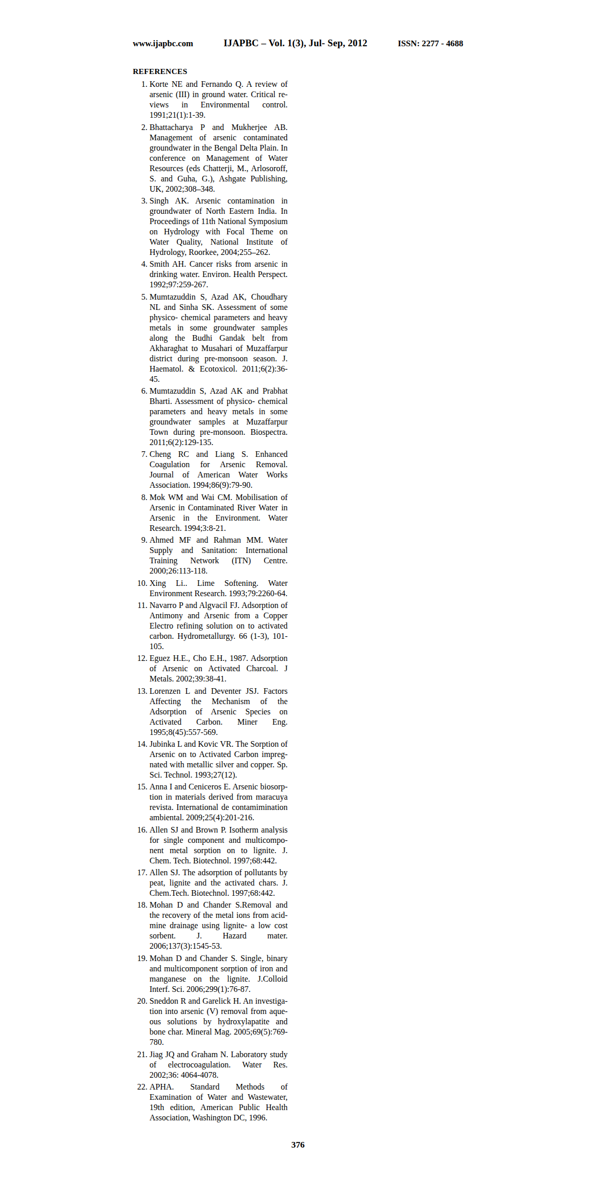www.ijapbc.com IJAPBC – Vol. 1(3), Jul- Sep, 2012 ISSN: 2277 - 4688
REFERENCES
Korte NE and Fernando Q. A review of arsenic (III) in ground water. Critical reviews in Environmental control. 1991;21(1):1-39.
Bhattacharya P and Mukherjee AB. Management of arsenic contaminated groundwater in the Bengal Delta Plain. In conference on Management of Water Resources (eds Chatterji, M., Arlosoroff, S. and Guha, G.), Ashgate Publishing, UK, 2002;308–348.
Singh AK. Arsenic contamination in groundwater of North Eastern India. In Proceedings of 11th National Symposium on Hydrology with Focal Theme on Water Quality, National Institute of Hydrology, Roorkee, 2004;255–262.
Smith AH. Cancer risks from arsenic in drinking water. Environ. Health Perspect. 1992;97:259-267.
Mumtazuddin S, Azad AK, Choudhary NL and Sinha SK. Assessment of some physico- chemical parameters and heavy metals in some groundwater samples along the Budhi Gandak belt from Akharaghat to Musahari of Muzaffarpur district during pre-monsoon season. J. Haematol. & Ecotoxicol. 2011;6(2):36-45.
Mumtazuddin S, Azad AK and Prabhat Bharti. Assessment of physico- chemical parameters and heavy metals in some groundwater samples at Muzaffarpur Town during pre-monsoon. Biospectra. 2011;6(2):129-135.
Cheng RC and Liang S. Enhanced Coagulation for Arsenic Removal. Journal of American Water Works Association. 1994;86(9):79-90.
Mok WM and Wai CM. Mobilisation of Arsenic in Contaminated River Water in Arsenic in the Environment. Water Research. 1994;3:8-21.
Ahmed MF and Rahman MM. Water Supply and Sanitation: International Training Network (ITN) Centre. 2000;26:113-118.
Xing Li.. Lime Softening. Water Environment Research. 1993;79:2260-64.
Navarro P and Algvacil FJ. Adsorption of Antimony and Arsenic from a Copper Electro refining solution on to activated carbon. Hydrometallurgy. 66 (1-3), 101-105.
Eguez H.E., Cho E.H., 1987. Adsorption of Arsenic on Activated Charcoal. J Metals. 2002;39:38-41.
Lorenzen L and Deventer JSJ. Factors Affecting the Mechanism of the Adsorption of Arsenic Species on Activated Carbon. Miner Eng. 1995;8(45):557-569.
Jubinka L and Kovic VR. The Sorption of Arsenic on to Activated Carbon impregnated with metallic silver and copper. Sp. Sci. Technol. 1993;27(12).
Anna I and Ceniceros E. Arsenic biosorption in materials derived from maracuya revista. International de contamimination ambiental. 2009;25(4):201-216.
Allen SJ and Brown P. Isotherm analysis for single component and multicomponent metal sorption on to lignite. J. Chem. Tech. Biotechnol. 1997;68:442.
Allen SJ. The adsorption of pollutants by peat, lignite and the activated chars. J. Chem.Tech. Biotechnol. 1997;68:442.
Mohan D and Chander S.Removal and the recovery of the metal ions from acidmine drainage using lignite- a low cost sorbent. J. Hazard mater. 2006;137(3):1545-53.
Mohan D and Chander S. Single, binary and multicomponent sorption of iron and manganese on the lignite. J.Colloid Interf. Sci. 2006;299(1):76-87.
Sneddon R and Garelick H. An investigation into arsenic (V) removal from aqueous solutions by hydroxylapatite and bone char. Mineral Mag. 2005;69(5):769-780.
Jiag JQ and Graham N. Laboratory study of electrocoagulation. Water Res. 2002;36: 4064-4078.
APHA. Standard Methods of Examination of Water and Wastewater, 19th edition, American Public Health Association, Washington DC, 1996.
376